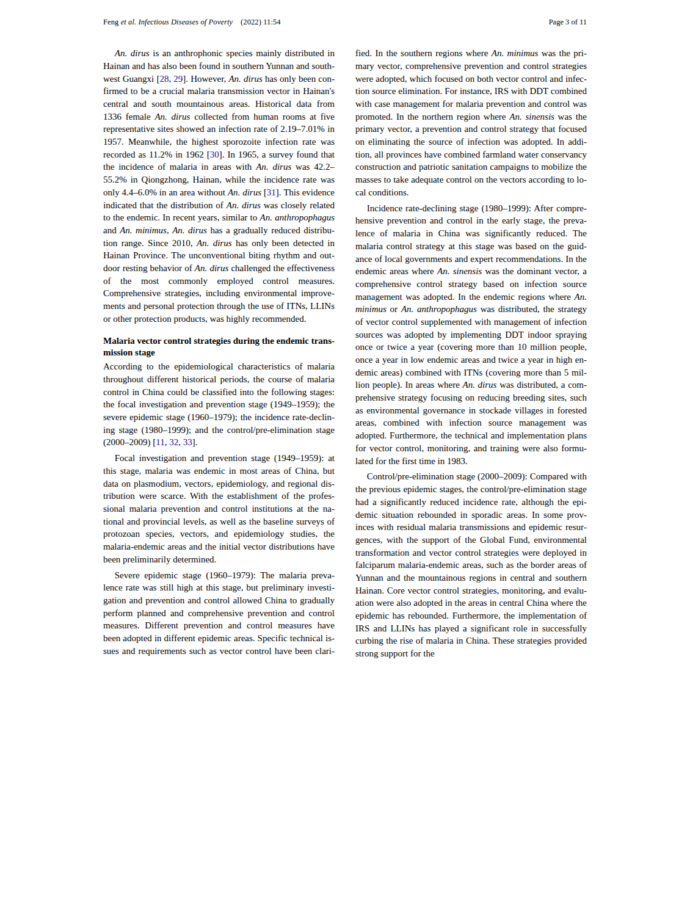Feng et al. Infectious Diseases of Poverty (2022) 11:54
Page 3 of 11
An. dirus is an anthrophonic species mainly distributed in Hainan and has also been found in southern Yunnan and southwest Guangxi [28, 29]. However, An. dirus has only been confirmed to be a crucial malaria transmission vector in Hainan's central and south mountainous areas. Historical data from 1336 female An. dirus collected from human rooms at five representative sites showed an infection rate of 2.19–7.01% in 1957. Meanwhile, the highest sporozoite infection rate was recorded as 11.2% in 1962 [30]. In 1965, a survey found that the incidence of malaria in areas with An. dirus was 42.2–55.2% in Qiongzhong, Hainan, while the incidence rate was only 4.4–6.0% in an area without An. dirus [31]. This evidence indicated that the distribution of An. dirus was closely related to the endemic. In recent years, similar to An. anthropophagus and An. minimus, An. dirus has a gradually reduced distribution range. Since 2010, An. dirus has only been detected in Hainan Province. The unconventional biting rhythm and outdoor resting behavior of An. dirus challenged the effectiveness of the most commonly employed control measures. Comprehensive strategies, including environmental improvements and personal protection through the use of ITNs, LLINs or other protection products, was highly recommended.
Malaria vector control strategies during the endemic transmission stage
According to the epidemiological characteristics of malaria throughout different historical periods, the course of malaria control in China could be classified into the following stages: the focal investigation and prevention stage (1949–1959); the severe epidemic stage (1960–1979); the incidence rate-declining stage (1980–1999); and the control/pre-elimination stage (2000–2009) [11, 32, 33].
Focal investigation and prevention stage (1949–1959): at this stage, malaria was endemic in most areas of China, but data on plasmodium, vectors, epidemiology, and regional distribution were scarce. With the establishment of the professional malaria prevention and control institutions at the national and provincial levels, as well as the baseline surveys of protozoan species, vectors, and epidemiology studies, the malaria-endemic areas and the initial vector distributions have been preliminarily determined.
Severe epidemic stage (1960–1979): The malaria prevalence rate was still high at this stage, but preliminary investigation and prevention and control allowed China to gradually perform planned and comprehensive prevention and control measures. Different prevention and control measures have been adopted in different epidemic areas. Specific technical issues and requirements such as vector control have been clarified. In the southern regions where An. minimus was the primary vector, comprehensive prevention and control strategies were adopted, which focused on both vector control and infection source elimination. For instance, IRS with DDT combined with case management for malaria prevention and control was promoted. In the northern region where An. sinensis was the primary vector, a prevention and control strategy that focused on eliminating the source of infection was adopted. In addition, all provinces have combined farmland water conservancy construction and patriotic sanitation campaigns to mobilize the masses to take adequate control on the vectors according to local conditions.
Incidence rate-declining stage (1980–1999): After comprehensive prevention and control in the early stage, the prevalence of malaria in China was significantly reduced. The malaria control strategy at this stage was based on the guidance of local governments and expert recommendations. In the endemic areas where An. sinensis was the dominant vector, a comprehensive control strategy based on infection source management was adopted. In the endemic regions where An. minimus or An. anthropophagus was distributed, the strategy of vector control supplemented with management of infection sources was adopted by implementing DDT indoor spraying once or twice a year (covering more than 10 million people, once a year in low endemic areas and twice a year in high endemic areas) combined with ITNs (covering more than 5 million people). In areas where An. dirus was distributed, a comprehensive strategy focusing on reducing breeding sites, such as environmental governance in stockade villages in forested areas, combined with infection source management was adopted. Furthermore, the technical and implementation plans for vector control, monitoring, and training were also formulated for the first time in 1983.
Control/pre-elimination stage (2000–2009): Compared with the previous epidemic stages, the control/pre-elimination stage had a significantly reduced incidence rate, although the epidemic situation rebounded in sporadic areas. In some provinces with residual malaria transmissions and epidemic resurgences, with the support of the Global Fund, environmental transformation and vector control strategies were deployed in falciparum malaria-endemic areas, such as the border areas of Yunnan and the mountainous regions in central and southern Hainan. Core vector control strategies, monitoring, and evaluation were also adopted in the areas in central China where the epidemic has rebounded. Furthermore, the implementation of IRS and LLINs has played a significant role in successfully curbing the rise of malaria in China. These strategies provided strong support for the